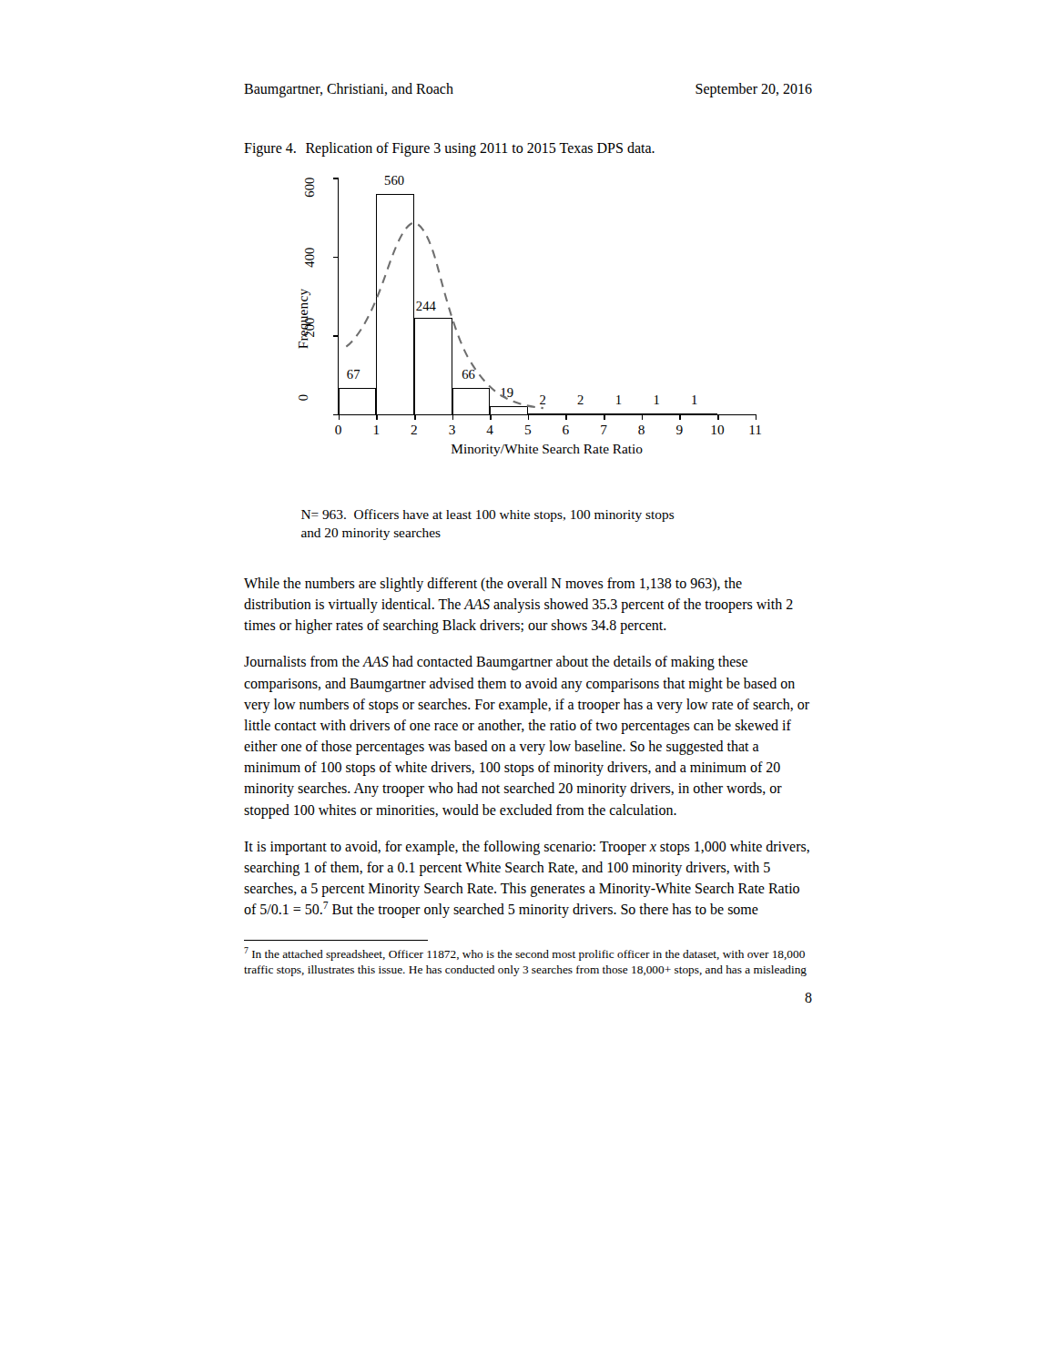Baumgartner, Christiani, and Roach September 20, 2016
Figure 4. Replication of Figure 3 using 2011 to 2015 Texas DPS data.
Frequency
600
400
200
0
67
560
244
66
19
2
2
1
1
1
0
1
2
3
4
5
6
7
8
9
10
11
Minority/White Search Rate Ratio
N= 963. Officers have at least 100 white stops, 100 minority stops
and 20 minority searches
While the numbers are slightly different (the overall N moves from 1,138 to 963), the distribution is virtually identical. The AAS analysis showed 35.3 percent of the troopers with 2 times or higher rates of searching Black drivers; our shows 34.8 percent.
Journalists from the AAS had contacted Baumgartner about the details of making these comparisons, and Baumgartner advised them to avoid any comparisons that might be based on very low numbers of stops or searches. For example, if a trooper has a very low rate of search, or little contact with drivers of one race or another, the ratio of two percentages can be skewed if either one of those percentages was based on a very low baseline. So he suggested that a minimum of 100 stops of white drivers, 100 stops of minority drivers, and a minimum of 20 minority searches. Any trooper who had not searched 20 minority drivers, in other words, or stopped 100 whites or minorities, would be excluded from the calculation.
It is important to avoid, for example, the following scenario: Trooper x stops 1,000 white drivers, searching 1 of them, for a 0.1 percent White Search Rate, and 100 minority drivers, with 5 searches, a 5 percent Minority Search Rate. This generates a Minority-White Search Rate Ratio of 5/0.1 = 50.7 But the trooper only searched 5 minority drivers. So there has to be some
7 In the attached spreadsheet, Officer 11872, who is the second most prolific officer in the dataset, with over 18,000 traffic stops, illustrates this issue. He has conducted only 3 searches from those 18,000+ stops, and has a misleading
8